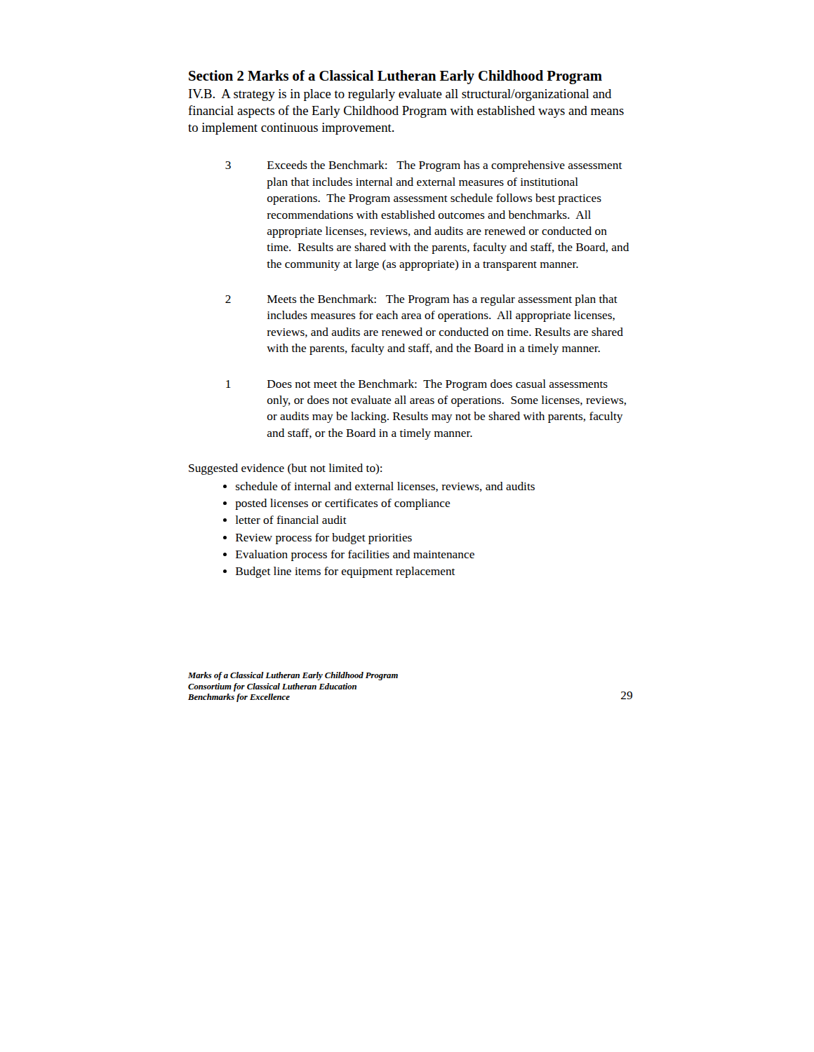Section 2 Marks of a Classical Lutheran Early Childhood Program
IV.B. A strategy is in place to regularly evaluate all structural/organizational and financial aspects of the Early Childhood Program with established ways and means to implement continuous improvement.
3
Exceeds the Benchmark: The Program has a comprehensive assessment plan that includes internal and external measures of institutional operations. The Program assessment schedule follows best practices recommendations with established outcomes and benchmarks. All appropriate licenses, reviews, and audits are renewed or conducted on time. Results are shared with the parents, faculty and staff, the Board, and the community at large (as appropriate) in a transparent manner.
2
Meets the Benchmark: The Program has a regular assessment plan that includes measures for each area of operations. All appropriate licenses, reviews, and audits are renewed or conducted on time. Results are shared with the parents, faculty and staff, and the Board in a timely manner.
1
Does not meet the Benchmark: The Program does casual assessments only, or does not evaluate all areas of operations. Some licenses, reviews, or audits may be lacking. Results may not be shared with parents, faculty and staff, or the Board in a timely manner.
Suggested evidence (but not limited to):
schedule of internal and external licenses, reviews, and audits
posted licenses or certificates of compliance
letter of financial audit
Review process for budget priorities
Evaluation process for facilities and maintenance
Budget line items for equipment replacement
Marks of a Classical Lutheran Early Childhood Program
Consortium for Classical Lutheran Education
Benchmarks for Excellence
29